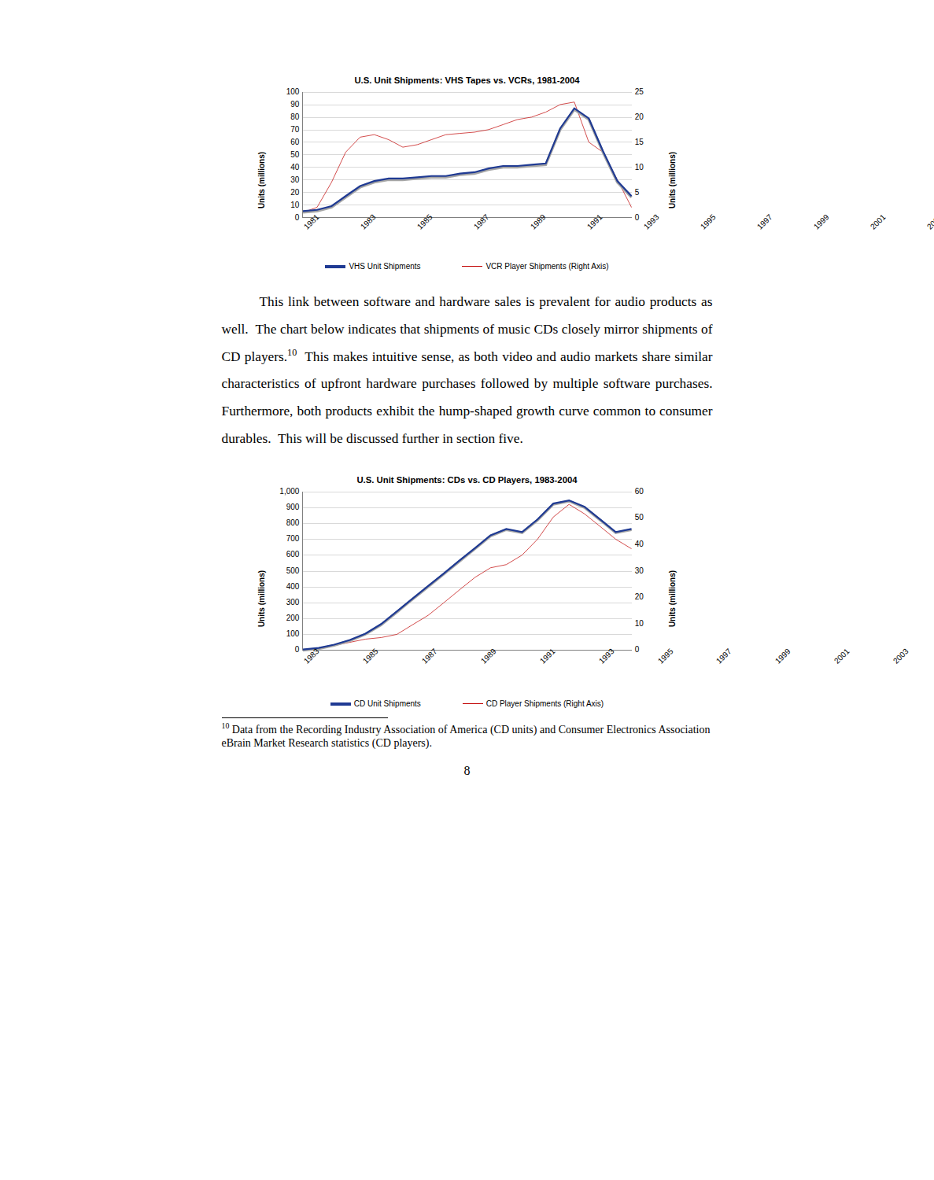U.S. Unit Shipments: VHS Tapes vs. VCRs, 1981-2004
Units (millions)
Units (millions)
100
90
80
70
60
50
40
30
20
10
0
25
20
15
10
5
0
1981
1983
1985
1987
1989
1991
1993
1995
1997
1999
2001
2003
VHS Unit Shipments VCR Player Shipments (Right Axis)
This link between software and hardware sales is prevalent for audio products as well. The chart below indicates that shipments of music CDs closely mirror shipments of CD players.10 This makes intuitive sense, as both video and audio markets share similar characteristics of upfront hardware purchases followed by multiple software purchases. Furthermore, both products exhibit the hump-shaped growth curve common to consumer durables. This will be discussed further in section five.
U.S. Unit Shipments: CDs vs. CD Players, 1983-2004
Units (millions)
Units (millions)
1,000
900
800
700
600
500
400
300
200
100
0
60
50
40
30
20
10
0
1983
1985
1987
1989
1991
1993
1995
1997
1999
2001
2003
CD Unit Shipments CD Player Shipments (Right Axis)
10 Data from the Recording Industry Association of America (CD units) and Consumer Electronics Association eBrain Market Research statistics (CD players).
8